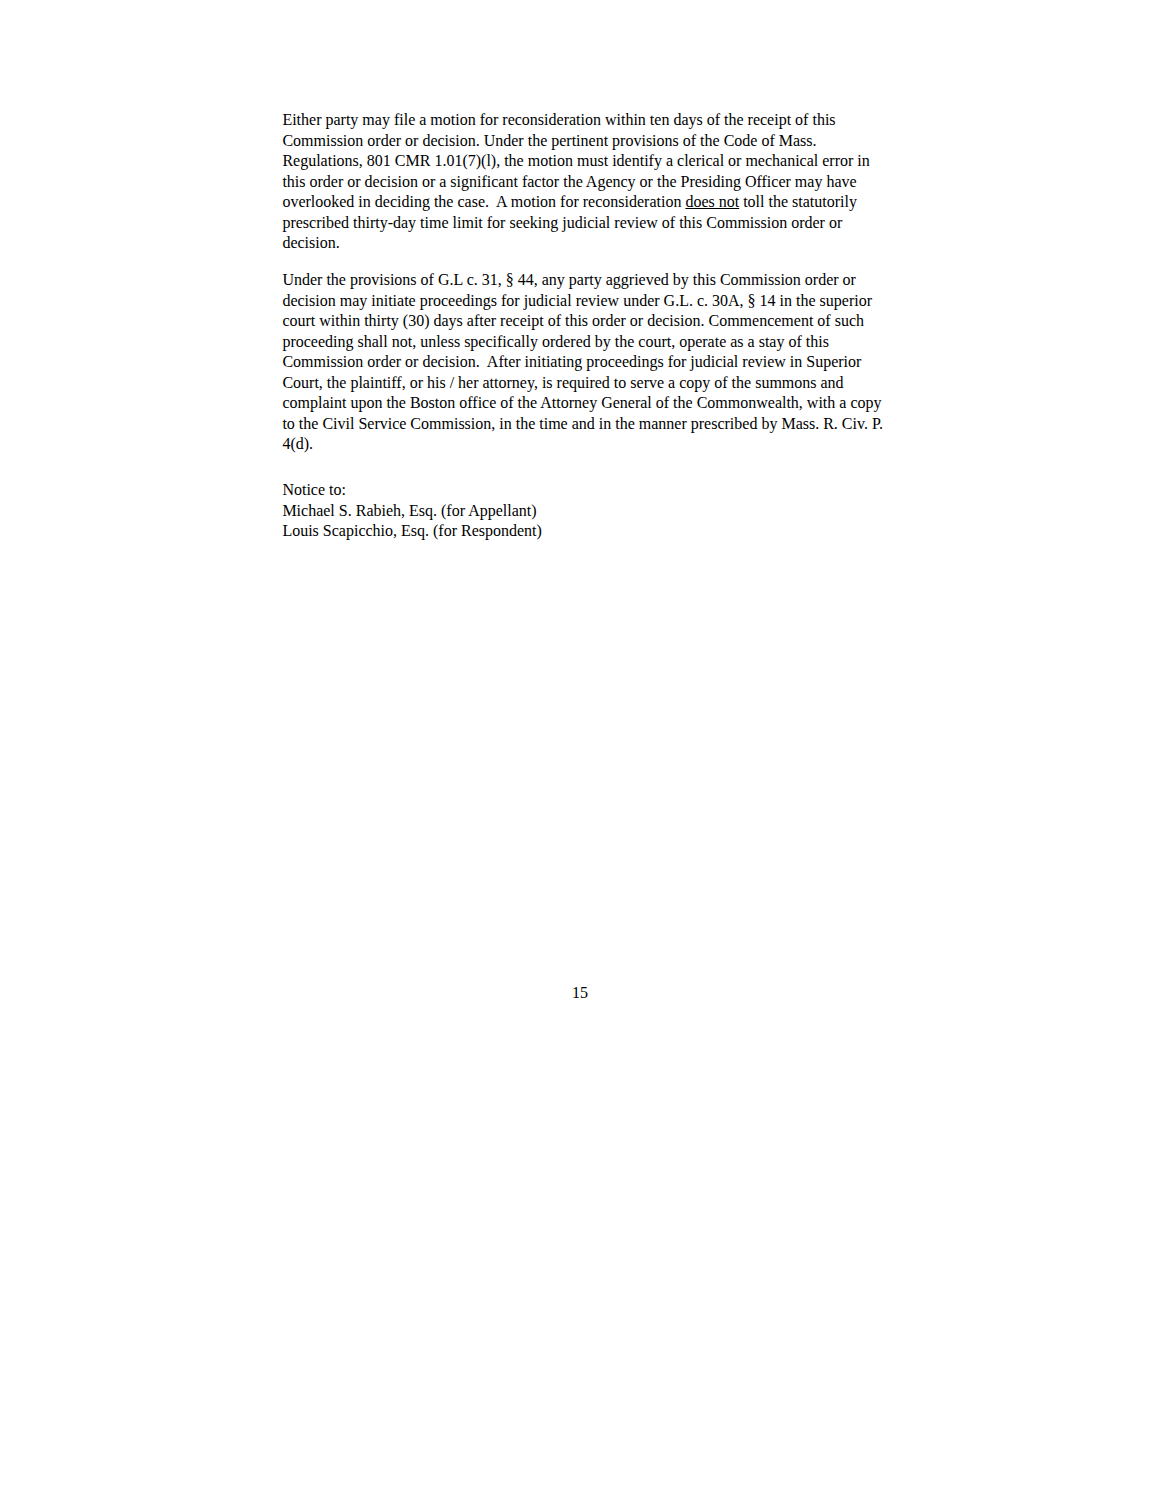Either party may file a motion for reconsideration within ten days of the receipt of this Commission order or decision. Under the pertinent provisions of the Code of Mass. Regulations, 801 CMR 1.01(7)(l), the motion must identify a clerical or mechanical error in this order or decision or a significant factor the Agency or the Presiding Officer may have overlooked in deciding the case. A motion for reconsideration does not toll the statutorily prescribed thirty-day time limit for seeking judicial review of this Commission order or decision.
Under the provisions of G.L c. 31, § 44, any party aggrieved by this Commission order or decision may initiate proceedings for judicial review under G.L. c. 30A, § 14 in the superior court within thirty (30) days after receipt of this order or decision. Commencement of such proceeding shall not, unless specifically ordered by the court, operate as a stay of this Commission order or decision. After initiating proceedings for judicial review in Superior Court, the plaintiff, or his / her attorney, is required to serve a copy of the summons and complaint upon the Boston office of the Attorney General of the Commonwealth, with a copy to the Civil Service Commission, in the time and in the manner prescribed by Mass. R. Civ. P. 4(d).
Notice to:
Michael S. Rabieh, Esq. (for Appellant)
Louis Scapicchio, Esq. (for Respondent)
15